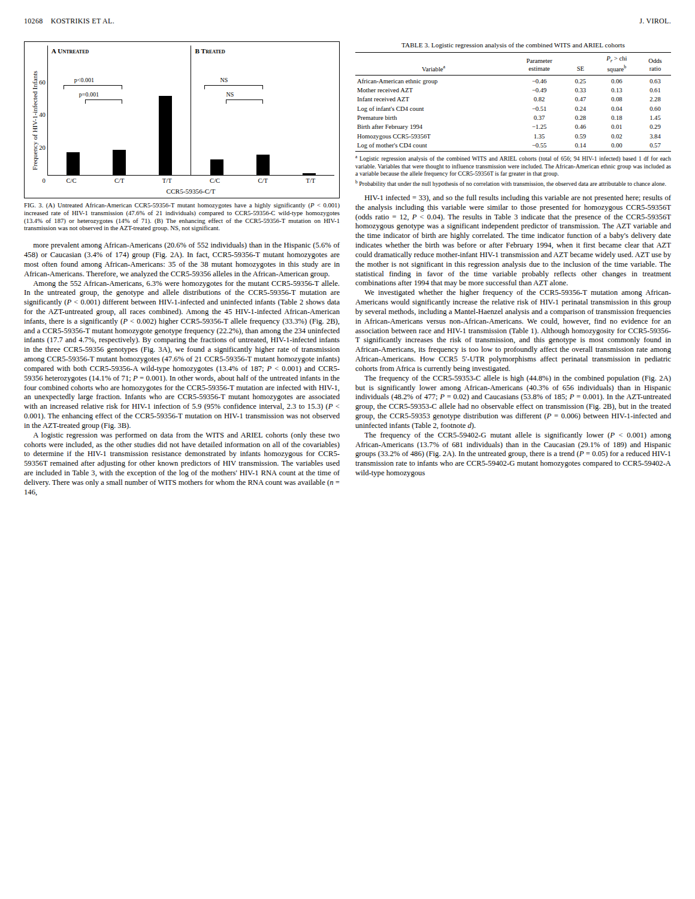10268 KOSTRIKIS ET AL.
J. VIROL.
Frequency of HIV-1-infected Infants
60
40
20
0
A Untreated
p<0.001
p=0.001
B Treated
NS
NS
C/C C/T T/T
C/C C/T T/T
CCR5-59356-C/T
FIG. 3. (A) Untreated African-American CCR5-59356-T mutant homozygotes have a highly significantly (P < 0.001) increased rate of HIV-1 transmission (47.6% of 21 individuals) compared to CCR5-59356-C wild-type homozygotes (13.4% of 187) or heterozygotes (14% of 71). (B) The enhancing effect of the CCR5-59356-T mutation on HIV-1 transmission was not observed in the AZT-treated group. NS, not significant.
more prevalent among African-Americans (20.6% of 552 individuals) than in the Hispanic (5.6% of 458) or Caucasian (3.4% of 174) group (Fig. 2A). In fact, CCR5-59356-T mutant homozygotes are most often found among African-Americans: 35 of the 38 mutant homozygotes in this study are in African-Americans. Therefore, we analyzed the CCR5-59356 alleles in the African-American group.
Among the 552 African-Americans, 6.3% were homozygotes for the mutant CCR5-59356-T allele. In the untreated group, the genotype and allele distributions of the CCR5-59356-T mutation are significantly (P < 0.001) different between HIV-1-infected and uninfected infants (Table 2 shows data for the AZT-untreated group, all races combined). Among the 45 HIV-1-infected African-American infants, there is a significantly (P < 0.002) higher CCR5-59356-T allele frequency (33.3%) (Fig. 2B), and a CCR5-59356-T mutant homozygote genotype frequency (22.2%), than among the 234 uninfected infants (17.7 and 4.7%, respectively). By comparing the fractions of untreated, HIV-1-infected infants in the three CCR5-59356 genotypes (Fig. 3A), we found a significantly higher rate of transmission among CCR5-59356-T mutant homozygotes (47.6% of 21 CCR5-59356-T mutant homozygote infants) compared with both CCR5-59356-A wild-type homozygotes (13.4% of 187; P < 0.001) and CCR5-59356 heterozygotes (14.1% of 71; P = 0.001). In other words, about half of the untreated infants in the four combined cohorts who are homozygotes for the CCR5-59356-T mutation are infected with HIV-1, an unexpectedly large fraction. Infants who are CCR5-59356-T mutant homozygotes are associated with an increased relative risk for HIV-1 infection of 5.9 (95% confidence interval, 2.3 to 15.3) (P < 0.001). The enhancing effect of the CCR5-59356-T mutation on HIV-1 transmission was not observed in the AZT-treated group (Fig. 3B).
A logistic regression was performed on data from the WITS and ARIEL cohorts (only these two cohorts were included, as the other studies did not have detailed information on all of the covariables) to determine if the HIV-1 transmission resistance demonstrated by infants homozygous for CCR5-59356T remained after adjusting for other known predictors of HIV transmission. The variables used are included in Table 3, with the exception of the log of the mothers' HIV-1 RNA count at the time of delivery. There was only a small number of WITS mothers for whom the RNA count was available (n = 146,
TABLE 3. Logistic regression analysis of the combined WITS and ARIEL cohorts
| Variable a | Parameter estimate | SE | P r > chi square b | Odds ratio |
| --- | --- | --- | --- | --- |
| African-American ethnic group | −0.46 | 0.25 | 0.06 | 0.63 |
| Mother received AZT | −0.49 | 0.33 | 0.13 | 0.61 |
| Infant received AZT | 0.82 | 0.47 | 0.08 | 2.28 |
| Log of infant's CD4 count | −0.51 | 0.24 | 0.04 | 0.60 |
| Premature birth | 0.37 | 0.28 | 0.18 | 1.45 |
| Birth after February 1994 | −1.25 | 0.46 | 0.01 | 0.29 |
| Homozygous CCR5-59356T | 1.35 | 0.59 | 0.02 | 3.84 |
| Log of mother's CD4 count | −0.55 | 0.14 | 0.00 | 0.57 |
a Logistic regression analysis of the combined WITS and ARIEL cohorts (total of 656; 94 HIV-1 infected) based 1 df for each variable. Variables that were thought to influence transmission were included. The African-American ethnic group was included as a variable because the allele frequency for CCR5-59356T is far greater in that group.
b Probability that under the null hypothesis of no correlation with transmission, the observed data are attributable to chance alone.
HIV-1 infected = 33), and so the full results including this variable are not presented here; results of the analysis including this variable were similar to those presented for homozygous CCR5-59356T (odds ratio = 12, P < 0.04). The results in Table 3 indicate that the presence of the CCR5-59356T homozygous genotype was a significant independent predictor of transmission. The AZT variable and the time indicator of birth are highly correlated. The time indicator function of a baby's delivery date indicates whether the birth was before or after February 1994, when it first became clear that AZT could dramatically reduce mother-infant HIV-1 transmission and AZT became widely used. AZT use by the mother is not significant in this regression analysis due to the inclusion of the time variable. The statistical finding in favor of the time variable probably reflects other changes in treatment combinations after 1994 that may be more successful than AZT alone.
We investigated whether the higher frequency of the CCR5-59356-T mutation among African-Americans would significantly increase the relative risk of HIV-1 perinatal transmission in this group by several methods, including a Mantel-Haenzel analysis and a comparison of transmission frequencies in African-Americans versus non-African-Americans. We could, however, find no evidence for an association between race and HIV-1 transmission (Table 1). Although homozygosity for CCR5-59356-T significantly increases the risk of transmission, and this genotype is most commonly found in African-Americans, its frequency is too low to profoundly affect the overall transmission rate among African-Americans. How CCR5 5′-UTR polymorphisms affect perinatal transmission in pediatric cohorts from Africa is currently being investigated.
The frequency of the CCR5-59353-C allele is high (44.8%) in the combined population (Fig. 2A) but is significantly lower among African-Americans (40.3% of 656 individuals) than in Hispanic individuals (48.2% of 477; P = 0.02) and Caucasians (53.8% of 185; P = 0.001). In the AZT-untreated group, the CCR5-59353-C allele had no observable effect on transmission (Fig. 2B), but in the treated group, the CCR5-59353 genotype distribution was different (P = 0.006) between HIV-1-infected and uninfected infants (Table 2, footnote d).
The frequency of the CCR5-59402-G mutant allele is significantly lower (P < 0.001) among African-Americans (13.7% of 681 individuals) than in the Caucasian (29.1% of 189) and Hispanic groups (33.2% of 486) (Fig. 2A). In the untreated group, there is a trend (P = 0.05) for a reduced HIV-1 transmission rate to infants who are CCR5-59402-G mutant homozygotes compared to CCR5-59402-A wild-type homozygous